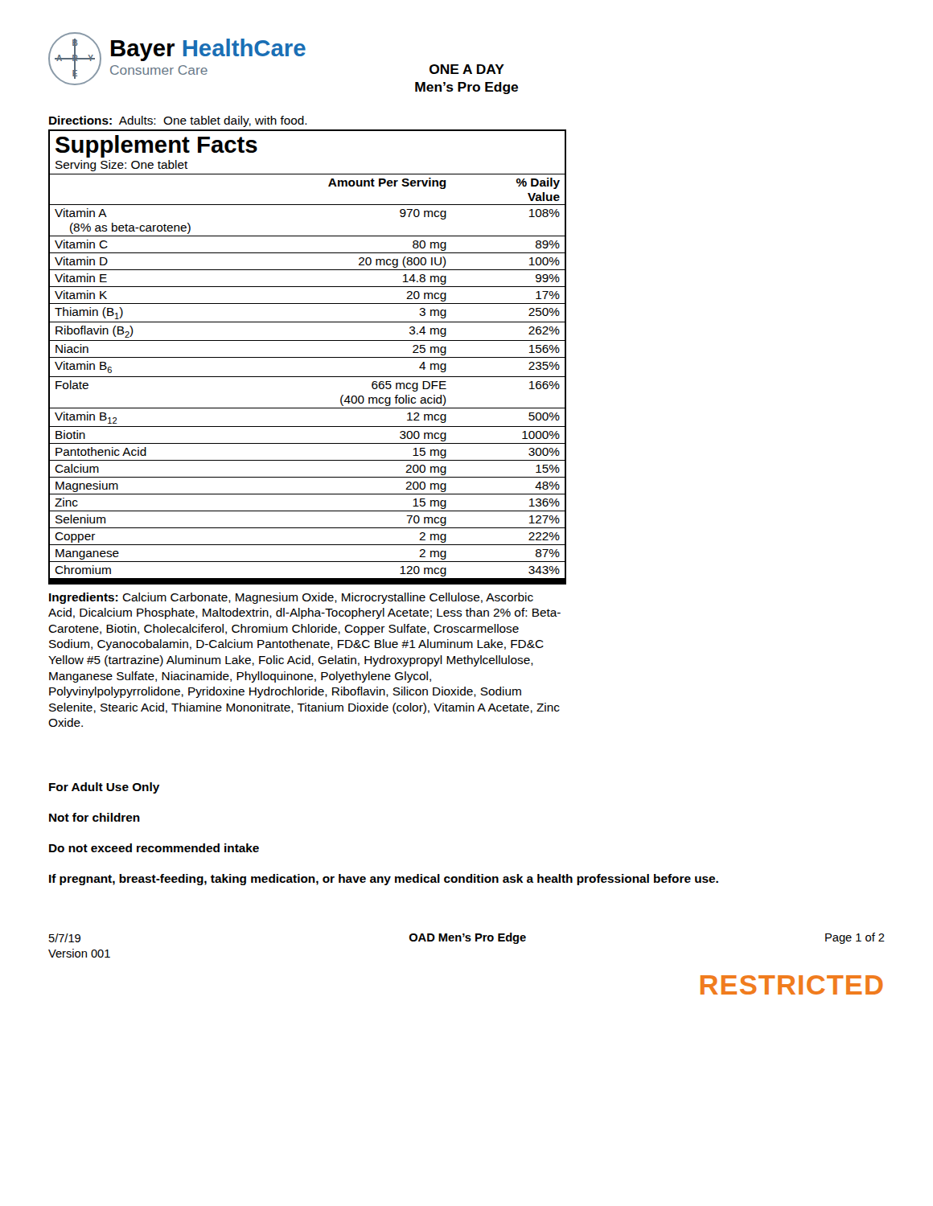B A Y E R
Bayer HealthCare
Consumer Care
ONE A DAY
Men’s Pro Edge
Directions: Adults: One tablet daily, with food.
Supplement Facts
Serving Size: One tablet
| | Amount Per Serving | % Daily Value |
| --- | --- | --- |
| Vitamin A (8% as beta-carotene) | 970 mcg | 108% |
| Vitamin C | 80 mg | 89% |
| Vitamin D | 20 mcg (800 IU) | 100% |
| Vitamin E | 14.8 mg | 99% |
| Vitamin K | 20 mcg | 17% |
| Thiamin (B 1 ) | 3 mg | 250% |
| Riboflavin (B 2 ) | 3.4 mg | 262% |
| Niacin | 25 mg | 156% |
| Vitamin B 6 | 4 mg | 235% |
| Folate | 665 mcg DFE (400 mcg folic acid) | 166% |
| Vitamin B 12 | 12 mcg | 500% |
| Biotin | 300 mcg | 1000% |
| Pantothenic Acid | 15 mg | 300% |
| Calcium | 200 mg | 15% |
| Magnesium | 200 mg | 48% |
| Zinc | 15 mg | 136% |
| Selenium | 70 mcg | 127% |
| Copper | 2 mg | 222% |
| Manganese | 2 mg | 87% |
| Chromium | 120 mcg | 343% |
Ingredients: Calcium Carbonate, Magnesium Oxide, Microcrystalline Cellulose, Ascorbic Acid, Dicalcium Phosphate, Maltodextrin, dl-Alpha-Tocopheryl Acetate; Less than 2% of: Beta-Carotene, Biotin, Cholecalciferol, Chromium Chloride, Copper Sulfate, Croscarmellose Sodium, Cyanocobalamin, D-Calcium Pantothenate, FD&C Blue #1 Aluminum Lake, FD&C Yellow #5 (tartrazine) Aluminum Lake, Folic Acid, Gelatin, Hydroxypropyl Methylcellulose, Manganese Sulfate, Niacinamide, Phylloquinone, Polyethylene Glycol, Polyvinylpolypyrrolidone, Pyridoxine Hydrochloride, Riboflavin, Silicon Dioxide, Sodium Selenite, Stearic Acid, Thiamine Mononitrate, Titanium Dioxide (color), Vitamin A Acetate, Zinc Oxide.
For Adult Use Only
Not for children
Do not exceed recommended intake
If pregnant, breast-feeding, taking medication, or have any medical condition ask a health professional before use.
5/7/19
Version 001
OAD Men’s Pro Edge
Page 1 of 2
RESTRICTED